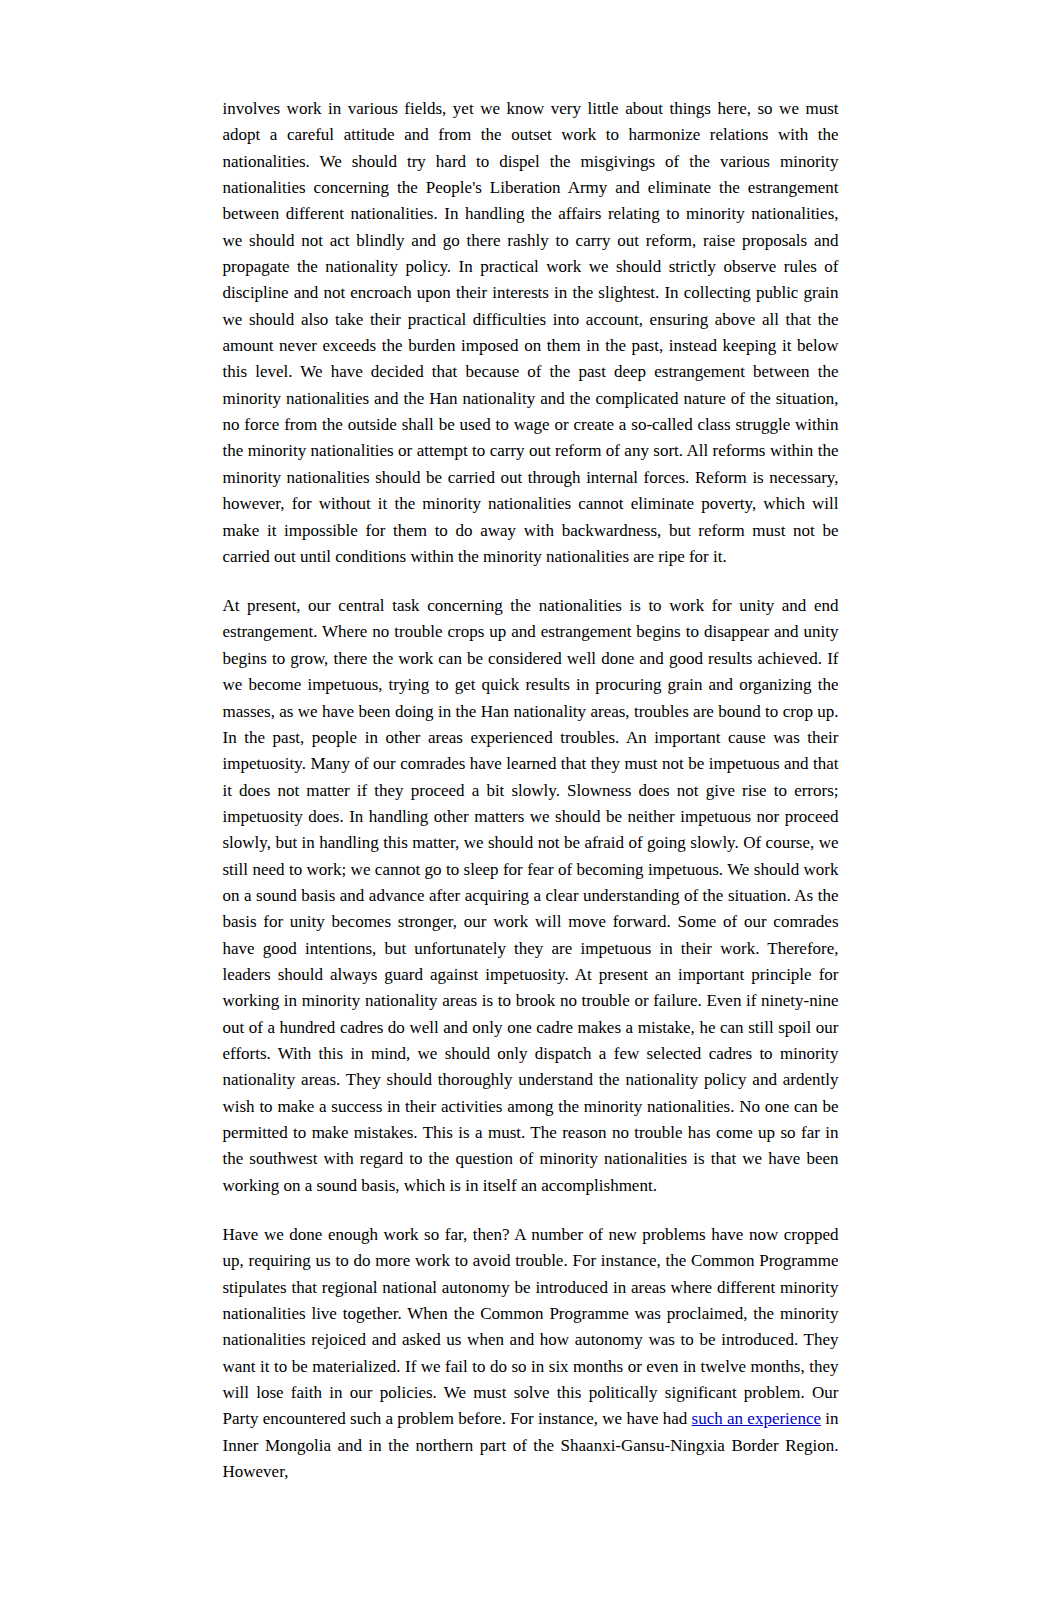involves work in various fields, yet we know very little about things here, so we must adopt a careful attitude and from the outset work to harmonize relations with the nationalities. We should try hard to dispel the misgivings of the various minority nationalities concerning the People's Liberation Army and eliminate the estrangement between different nationalities. In handling the affairs relating to minority nationalities, we should not act blindly and go there rashly to carry out reform, raise proposals and propagate the nationality policy. In practical work we should strictly observe rules of discipline and not encroach upon their interests in the slightest. In collecting public grain we should also take their practical difficulties into account, ensuring above all that the amount never exceeds the burden imposed on them in the past, instead keeping it below this level. We have decided that because of the past deep estrangement between the minority nationalities and the Han nationality and the complicated nature of the situation, no force from the outside shall be used to wage or create a so-called class struggle within the minority nationalities or attempt to carry out reform of any sort. All reforms within the minority nationalities should be carried out through internal forces. Reform is necessary, however, for without it the minority nationalities cannot eliminate poverty, which will make it impossible for them to do away with backwardness, but reform must not be carried out until conditions within the minority nationalities are ripe for it.
At present, our central task concerning the nationalities is to work for unity and end estrangement. Where no trouble crops up and estrangement begins to disappear and unity begins to grow, there the work can be considered well done and good results achieved. If we become impetuous, trying to get quick results in procuring grain and organizing the masses, as we have been doing in the Han nationality areas, troubles are bound to crop up. In the past, people in other areas experienced troubles. An important cause was their impetuosity. Many of our comrades have learned that they must not be impetuous and that it does not matter if they proceed a bit slowly. Slowness does not give rise to errors; impetuosity does. In handling other matters we should be neither impetuous nor proceed slowly, but in handling this matter, we should not be afraid of going slowly. Of course, we still need to work; we cannot go to sleep for fear of becoming impetuous. We should work on a sound basis and advance after acquiring a clear understanding of the situation. As the basis for unity becomes stronger, our work will move forward. Some of our comrades have good intentions, but unfortunately they are impetuous in their work. Therefore, leaders should always guard against impetuosity. At present an important principle for working in minority nationality areas is to brook no trouble or failure. Even if ninety-nine out of a hundred cadres do well and only one cadre makes a mistake, he can still spoil our efforts. With this in mind, we should only dispatch a few selected cadres to minority nationality areas. They should thoroughly understand the nationality policy and ardently wish to make a success in their activities among the minority nationalities. No one can be permitted to make mistakes. This is a must. The reason no trouble has come up so far in the southwest with regard to the question of minority nationalities is that we have been working on a sound basis, which is in itself an accomplishment.
Have we done enough work so far, then? A number of new problems have now cropped up, requiring us to do more work to avoid trouble. For instance, the Common Programme stipulates that regional national autonomy be introduced in areas where different minority nationalities live together. When the Common Programme was proclaimed, the minority nationalities rejoiced and asked us when and how autonomy was to be introduced. They want it to be materialized. If we fail to do so in six months or even in twelve months, they will lose faith in our policies. We must solve this politically significant problem. Our Party encountered such a problem before. For instance, we have had such an experience in Inner Mongolia and in the northern part of the Shaanxi-Gansu-Ningxia Border Region. However,